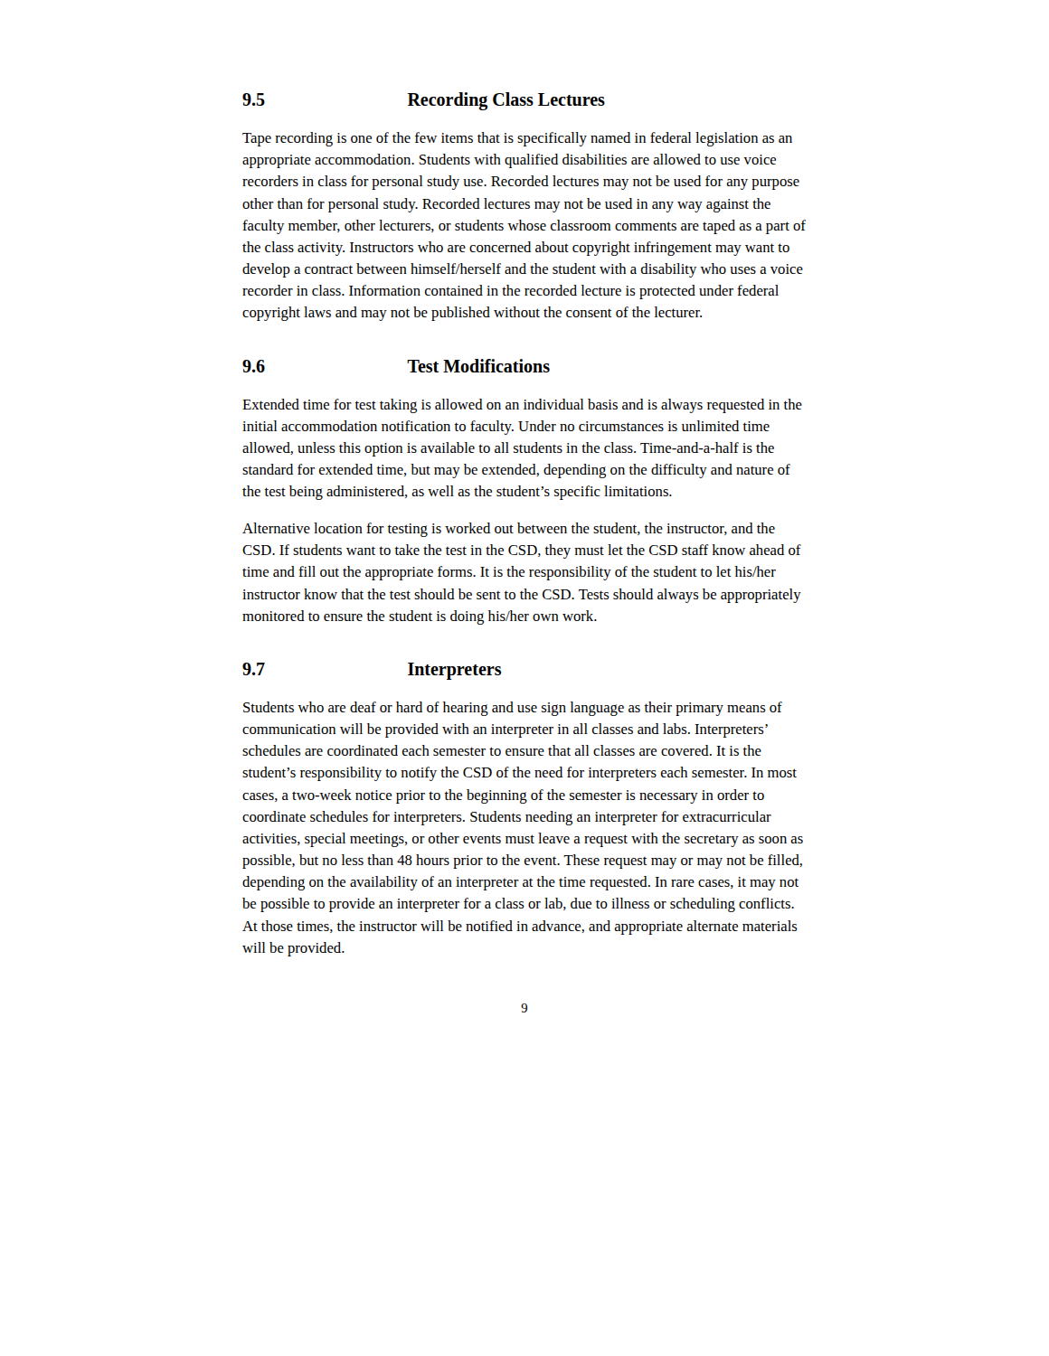9.5 Recording Class Lectures
Tape recording is one of the few items that is specifically named in federal legislation as an appropriate accommodation. Students with qualified disabilities are allowed to use voice recorders in class for personal study use. Recorded lectures may not be used for any purpose other than for personal study. Recorded lectures may not be used in any way against the faculty member, other lecturers, or students whose classroom comments are taped as a part of the class activity. Instructors who are concerned about copyright infringement may want to develop a contract between himself/herself and the student with a disability who uses a voice recorder in class. Information contained in the recorded lecture is protected under federal copyright laws and may not be published without the consent of the lecturer.
9.6 Test Modifications
Extended time for test taking is allowed on an individual basis and is always requested in the initial accommodation notification to faculty. Under no circumstances is unlimited time allowed, unless this option is available to all students in the class. Time-and-a-half is the standard for extended time, but may be extended, depending on the difficulty and nature of the test being administered, as well as the student’s specific limitations.
Alternative location for testing is worked out between the student, the instructor, and the CSD. If students want to take the test in the CSD, they must let the CSD staff know ahead of time and fill out the appropriate forms. It is the responsibility of the student to let his/her instructor know that the test should be sent to the CSD. Tests should always be appropriately monitored to ensure the student is doing his/her own work.
9.7 Interpreters
Students who are deaf or hard of hearing and use sign language as their primary means of communication will be provided with an interpreter in all classes and labs. Interpreters’ schedules are coordinated each semester to ensure that all classes are covered. It is the student’s responsibility to notify the CSD of the need for interpreters each semester. In most cases, a two-week notice prior to the beginning of the semester is necessary in order to coordinate schedules for interpreters. Students needing an interpreter for extracurricular activities, special meetings, or other events must leave a request with the secretary as soon as possible, but no less than 48 hours prior to the event. These request may or may not be filled, depending on the availability of an interpreter at the time requested. In rare cases, it may not be possible to provide an interpreter for a class or lab, due to illness or scheduling conflicts. At those times, the instructor will be notified in advance, and appropriate alternate materials will be provided.
9